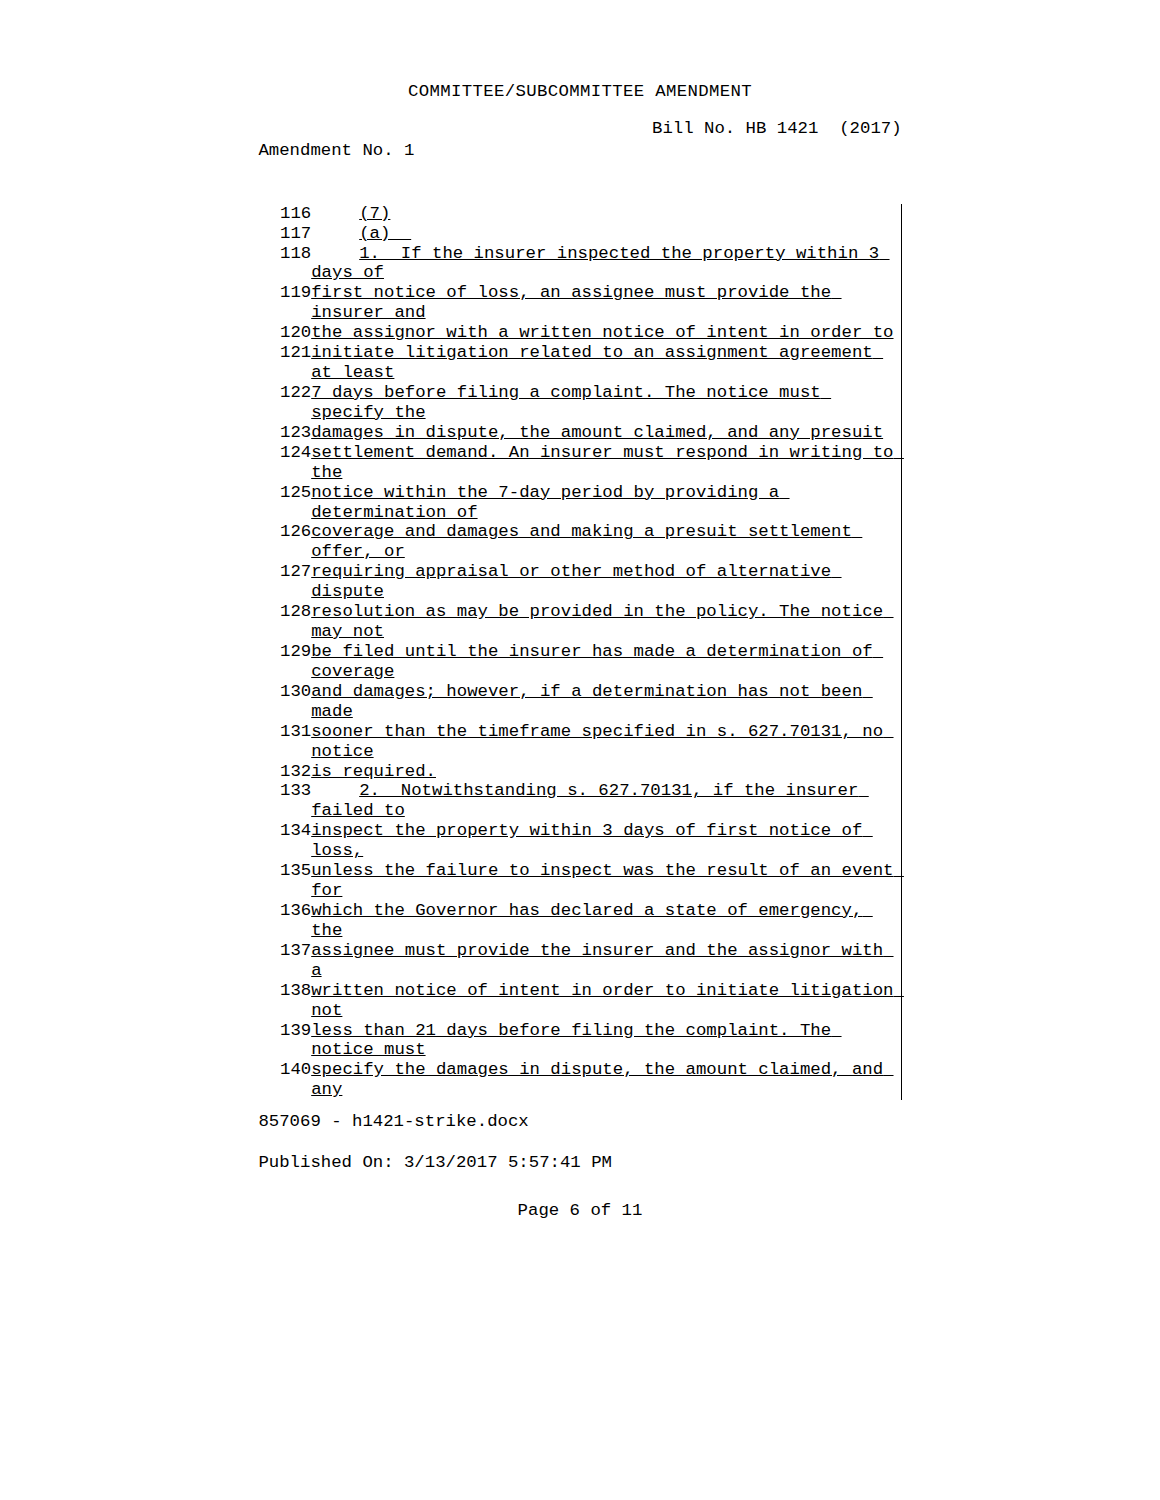COMMITTEE/SUBCOMMITTEE AMENDMENT
Bill No. HB 1421 (2017)
Amendment No. 1
| 116 | (7) |
| 117 | (a) |
| 118 | 1. If the insurer inspected the property within 3 days of |
| 119 | first notice of loss, an assignee must provide the insurer and |
| 120 | the assignor with a written notice of intent in order to |
| 121 | initiate litigation related to an assignment agreement at least |
| 122 | 7 days before filing a complaint. The notice must specify the |
| 123 | damages in dispute, the amount claimed, and any presuit |
| 124 | settlement demand. An insurer must respond in writing to the |
| 125 | notice within the 7-day period by providing a determination of |
| 126 | coverage and damages and making a presuit settlement offer, or |
| 127 | requiring appraisal or other method of alternative dispute |
| 128 | resolution as may be provided in the policy. The notice may not |
| 129 | be filed until the insurer has made a determination of coverage |
| 130 | and damages; however, if a determination has not been made |
| 131 | sooner than the timeframe specified in s. 627.70131, no notice |
| 132 | is required. |
| 133 | 2. Notwithstanding s. 627.70131, if the insurer failed to |
| 134 | inspect the property within 3 days of first notice of loss, |
| 135 | unless the failure to inspect was the result of an event for |
| 136 | which the Governor has declared a state of emergency, the |
| 137 | assignee must provide the insurer and the assignor with a |
| 138 | written notice of intent in order to initiate litigation not |
| 139 | less than 21 days before filing the complaint. The notice must |
| 140 | specify the damages in dispute, the amount claimed, and any |
857069 - h1421-strike.docx
Published On: 3/13/2017 5:57:41 PM
Page 6 of 11